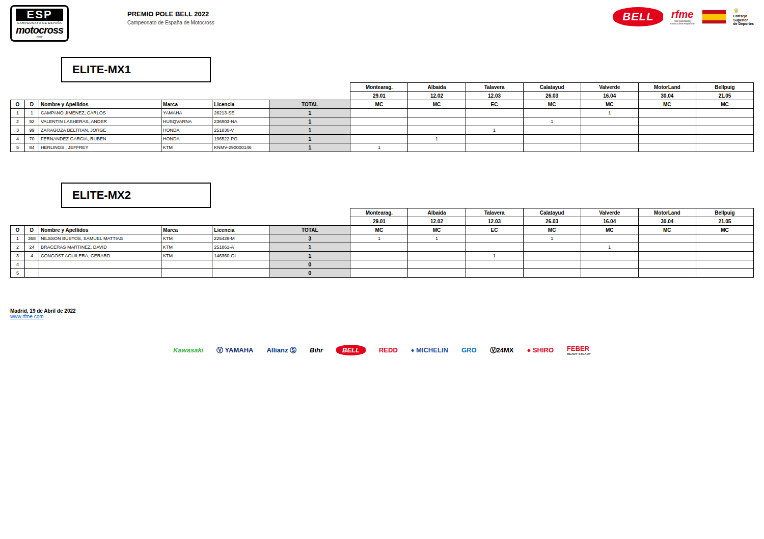ESP CAMPEONATO DE ESPAÑA motocross rfme
PREMIO POLE BELL 2022
Campeonato de España de Motocross
BELL
rfme
real federación
motociclista española
♛
Consejo Superior de Deportes
ELITE-MX1
| | | | | | | Montearag. | Albaida | Talavera | Calatayud | Valverde | MotorLand | Bellpuig |
| --- | --- | --- | --- | --- | --- | --- | --- | --- | --- | --- | --- | --- |
| | | | | | | 29.01 | 12.02 | 12.03 | 26.03 | 16.04 | 30.04 | 21.05 |
| O | D | Nombre y Apellidos | Marca | Licencia | TOTAL | MC | MC | EC | MC | MC | MC | MC |
| 1 | 1 | CAMPANO JIMENEZ, CARLOS | YAMAHA | 26213-SE | 1 | | | | | 1 | | |
| 2 | 92 | VALENTIN LASHERAS, ANDER | HUSQVARNA | 236903-NA | 1 | | | | 1 | | | |
| 3 | 99 | ZARAGOZA BELTRAN, JORGE | HONDA | 251830-V | 1 | | | 1 | | | | |
| 4 | 70 | FERNANDEZ GARCIA, RUBEN | HONDA | 196522-PO | 1 | | 1 | | | | | |
| 5 | 84 | HERLINGS , JEFFREY | KTM | KNMV-290000146 | 1 | 1 | | | | | | |
ELITE-MX2
| | | | | | | Montearag. | Albaida | Talavera | Calatayud | Valverde | MotorLand | Bellpuig |
| --- | --- | --- | --- | --- | --- | --- | --- | --- | --- | --- | --- | --- |
| | | | | | | 29.01 | 12.02 | 12.03 | 26.03 | 16.04 | 30.04 | 21.05 |
| O | D | Nombre y Apellidos | Marca | Licencia | TOTAL | MC | MC | EC | MC | MC | MC | MC |
| 1 | 368 | NILSSON BUSTOS, SAMUEL MATTIAS | KTM | 225428-M | 3 | 1 | 1 | | 1 | | | |
| 2 | 24 | BRACERAS MARTINEZ, DAVID | KTM | 251861-A | 1 | | | | | 1 | | |
| 3 | 4 | CONGOST AGUILERA, GERARD | KTM | 146360-GI | 1 | | | 1 | | | | |
| 4 | | | | | 0 | | | | | | | |
| 5 | | | | | 0 | | | | | | | |
Madrid, 19 de Abril de 2022
www.rfme.com
Kawasaki Ⓥ YAMAHA Allianz Ⓢ Bihr BELL REDD ♦ MICHELIN GRO Ⓥ24MX ● SHIRO FEBERREADY STEADY